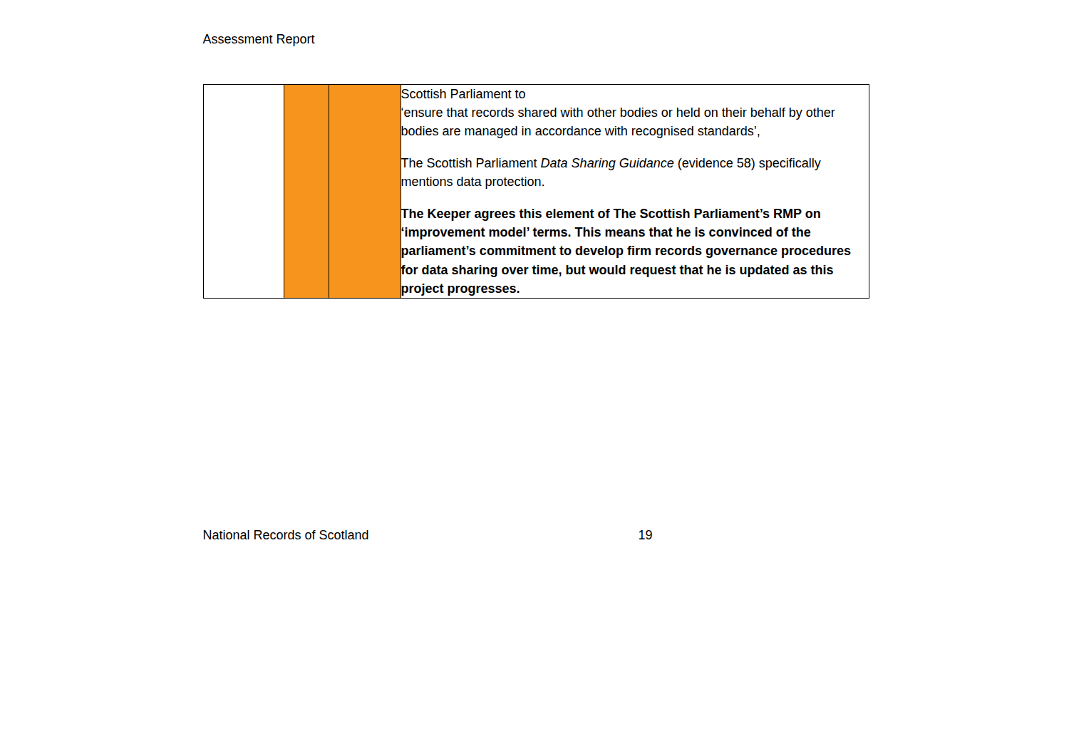Assessment Report
| | | | Scottish Parliament to ‘ensure that records shared with other bodies or held on their behalf by other bodies are managed in accordance with recognised standards’, The Scottish Parliament Data Sharing Guidance (evidence 58) specifically mentions data protection. The Keeper agrees this element of The Scottish Parliament’s RMP on ‘improvement model’ terms. This means that he is convinced of the parliament’s commitment to develop firm records governance procedures for data sharing over time, but would request that he is updated as this project progresses. |
National Records of Scotland 19